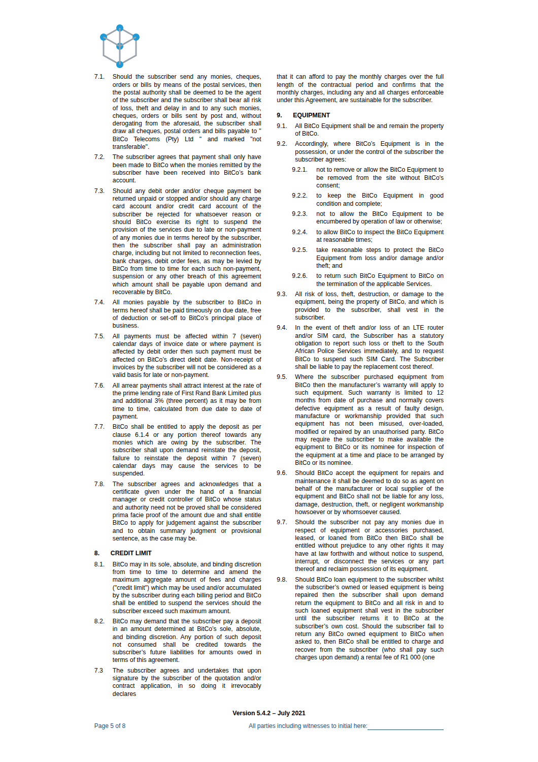7.1.
Should the subscriber send any monies, cheques, orders or bills by means of the postal services, then the postal authority shall be deemed to be the agent of the subscriber and the subscriber shall bear all risk of loss, theft and delay in and to any such monies, cheques, orders or bills sent by post and, without derogating from the aforesaid, the subscriber shall draw all cheques, postal orders and bills payable to " BitCo Telecoms (Pty) Ltd " and marked "not transferable".
7.2.
The subscriber agrees that payment shall only have been made to BitCo when the monies remitted by the subscriber have been received into BitCo’s bank account.
7.3.
Should any debit order and/or cheque payment be returned unpaid or stopped and/or should any charge card account and/or credit card account of the subscriber be rejected for whatsoever reason or should BitCo exercise its right to suspend the provision of the services due to late or non-payment of any monies due in terms hereof by the subscriber, then the subscriber shall pay an administration charge, including but not limited to reconnection fees, bank charges, debit order fees, as may be levied by BitCo from time to time for each such non-payment, suspension or any other breach of this agreement which amount shall be payable upon demand and recoverable by BitCo.
7.4.
All monies payable by the subscriber to BitCo in terms hereof shall be paid timeously on due date, free of deduction or set-off to BitCo’s principal place of business.
7.5.
All payments must be affected within 7 (seven) calendar days of invoice date or where payment is affected by debit order then such payment must be affected on BitCo’s direct debit date. Non-receipt of invoices by the subscriber will not be considered as a valid basis for late or non-payment.
7.6.
All arrear payments shall attract interest at the rate of the prime lending rate of First Rand Bank Limited plus and additional 3% (three percent) as it may be from time to time, calculated from due date to date of payment.
7.7.
BitCo shall be entitled to apply the deposit as per clause 6.1.4 or any portion thereof towards any monies which are owing by the subscriber. The subscriber shall upon demand reinstate the deposit, failure to reinstate the deposit within 7 (seven) calendar days may cause the services to be suspended.
7.8.
The subscriber agrees and acknowledges that a certificate given under the hand of a financial manager or credit controller of BitCo whose status and authority need not be proved shall be considered prima facie proof of the amount due and shall entitle BitCo to apply for judgement against the subscriber and to obtain summary judgment or provisional sentence, as the case may be.
8.
CREDIT LIMIT
8.1.
BitCo may in its sole, absolute, and binding discretion from time to time to determine and amend the maximum aggregate amount of fees and charges ("credit limit") which may be used and/or accumulated by the subscriber during each billing period and BitCo shall be entitled to suspend the services should the subscriber exceed such maximum amount.
8.2.
BitCo may demand that the subscriber pay a deposit in an amount determined at BitCo’s sole, absolute, and binding discretion. Any portion of such deposit not consumed shall be credited towards the subscriber’s future liabilities for amounts owed in terms of this agreement.
7.3
The subscriber agrees and undertakes that upon signature by the subscriber of the quotation and/or contract application, in so doing it irrevocably declares
that it can afford to pay the monthly charges over the full length of the contractual period and confirms that the monthly charges, including any and all charges enforceable under this Agreement, are sustainable for the subscriber.
9.
EQUIPMENT
9.1.
All BitCo Equipment shall be and remain the property of BitCo.
9.2.
Accordingly, where BitCo’s Equipment is in the possession, or under the control of the subscriber the subscriber agrees:
9.2.1.
not to remove or allow the BitCo Equipment to be removed from the site without BitCo's consent;
9.2.2.
to keep the BitCo Equipment in good condition and complete;
9.2.3.
not to allow the BitCo Equipment to be encumbered by operation of law or otherwise;
9.2.4.
to allow BitCo to inspect the BitCo Equipment at reasonable times;
9.2.5.
take reasonable steps to protect the BitCo Equipment from loss and/or damage and/or theft; and
9.2.6.
to return such BitCo Equipment to BitCo on the termination of the applicable Services.
9.3.
All risk of loss, theft, destruction, or damage to the equipment, being the property of BitCo, and which is provided to the subscriber, shall vest in the subscriber.
9.4.
In the event of theft and/or loss of an LTE router and/or SIM card, the Subscriber has a statutory obligation to report such loss or theft to the South African Police Services immediately, and to request BitCo to suspend such SIM Card. The Subscriber shall be liable to pay the replacement cost thereof.
9.5.
Where the subscriber purchased equipment from BitCo then the manufacturer’s warranty will apply to such equipment. Such warranty is limited to 12 months from date of purchase and normally covers defective equipment as a result of faulty design, manufacture or workmanship provided that such equipment has not been misused, over-loaded, modified or repaired by an unauthorised party. BitCo may require the subscriber to make available the equipment to BitCo or its nominee for inspection of the equipment at a time and place to be arranged by BitCo or its nominee.
9.6.
Should BitCo accept the equipment for repairs and maintenance it shall be deemed to do so as agent on behalf of the manufacturer or local supplier of the equipment and BitCo shall not be liable for any loss, damage, destruction, theft, or negligent workmanship howsoever or by whomsoever caused.
9.7.
Should the subscriber not pay any monies due in respect of equipment or accessories purchased, leased, or loaned from BitCo then BitCo shall be entitled without prejudice to any other rights it may have at law forthwith and without notice to suspend, interrupt, or disconnect the services or any part thereof and reclaim possession of its equipment.
9.8.
Should BitCo loan equipment to the subscriber whilst the subscriber’s owned or leased equipment is being repaired then the subscriber shall upon demand return the equipment to BitCo and all risk in and to such loaned equipment shall vest in the subscriber until the subscriber returns it to BitCo at the subscriber’s own cost. Should the subscriber fail to return any BitCo owned equipment to BitCo when asked to, then BitCo shall be entitled to charge and recover from the subscriber (who shall pay such charges upon demand) a rental fee of R1 000 (one
Version 5.4.2 – July 2021
Page 5 of 8
All parties including witnesses to initial here: